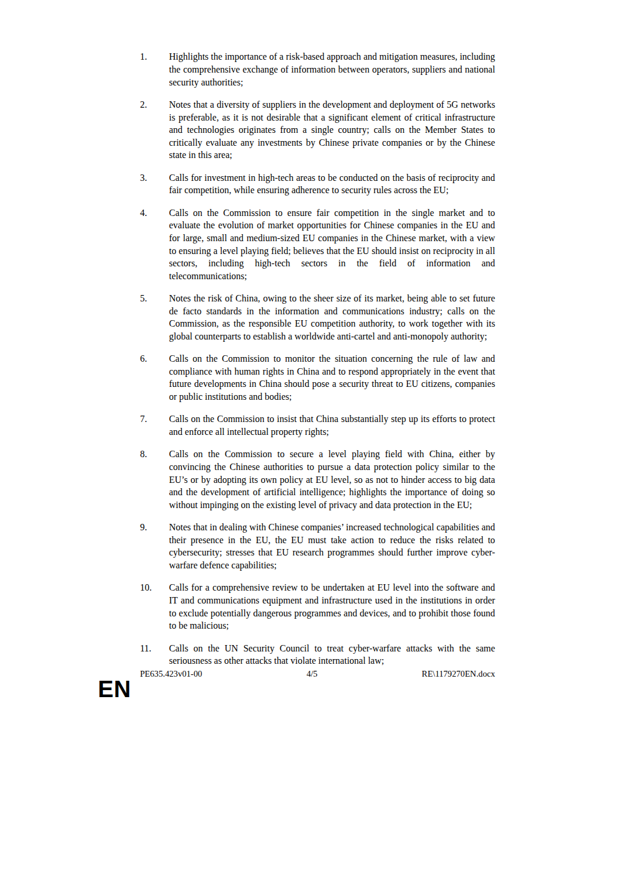1. Highlights the importance of a risk-based approach and mitigation measures, including the comprehensive exchange of information between operators, suppliers and national security authorities;
2. Notes that a diversity of suppliers in the development and deployment of 5G networks is preferable, as it is not desirable that a significant element of critical infrastructure and technologies originates from a single country; calls on the Member States to critically evaluate any investments by Chinese private companies or by the Chinese state in this area;
3. Calls for investment in high-tech areas to be conducted on the basis of reciprocity and fair competition, while ensuring adherence to security rules across the EU;
4. Calls on the Commission to ensure fair competition in the single market and to evaluate the evolution of market opportunities for Chinese companies in the EU and for large, small and medium-sized EU companies in the Chinese market, with a view to ensuring a level playing field; believes that the EU should insist on reciprocity in all sectors, including high-tech sectors in the field of information and telecommunications;
5. Notes the risk of China, owing to the sheer size of its market, being able to set future de facto standards in the information and communications industry; calls on the Commission, as the responsible EU competition authority, to work together with its global counterparts to establish a worldwide anti-cartel and anti-monopoly authority;
6. Calls on the Commission to monitor the situation concerning the rule of law and compliance with human rights in China and to respond appropriately in the event that future developments in China should pose a security threat to EU citizens, companies or public institutions and bodies;
7. Calls on the Commission to insist that China substantially step up its efforts to protect and enforce all intellectual property rights;
8. Calls on the Commission to secure a level playing field with China, either by convincing the Chinese authorities to pursue a data protection policy similar to the EU’s or by adopting its own policy at EU level, so as not to hinder access to big data and the development of artificial intelligence; highlights the importance of doing so without impinging on the existing level of privacy and data protection in the EU;
9. Notes that in dealing with Chinese companies’ increased technological capabilities and their presence in the EU, the EU must take action to reduce the risks related to cybersecurity; stresses that EU research programmes should further improve cyber-warfare defence capabilities;
10. Calls for a comprehensive review to be undertaken at EU level into the software and IT and communications equipment and infrastructure used in the institutions in order to exclude potentially dangerous programmes and devices, and to prohibit those found to be malicious;
11. Calls on the UN Security Council to treat cyber-warfare attacks with the same seriousness as other attacks that violate international law;
PE635.423v01-00 4/5 RE\1179270EN.docx
EN